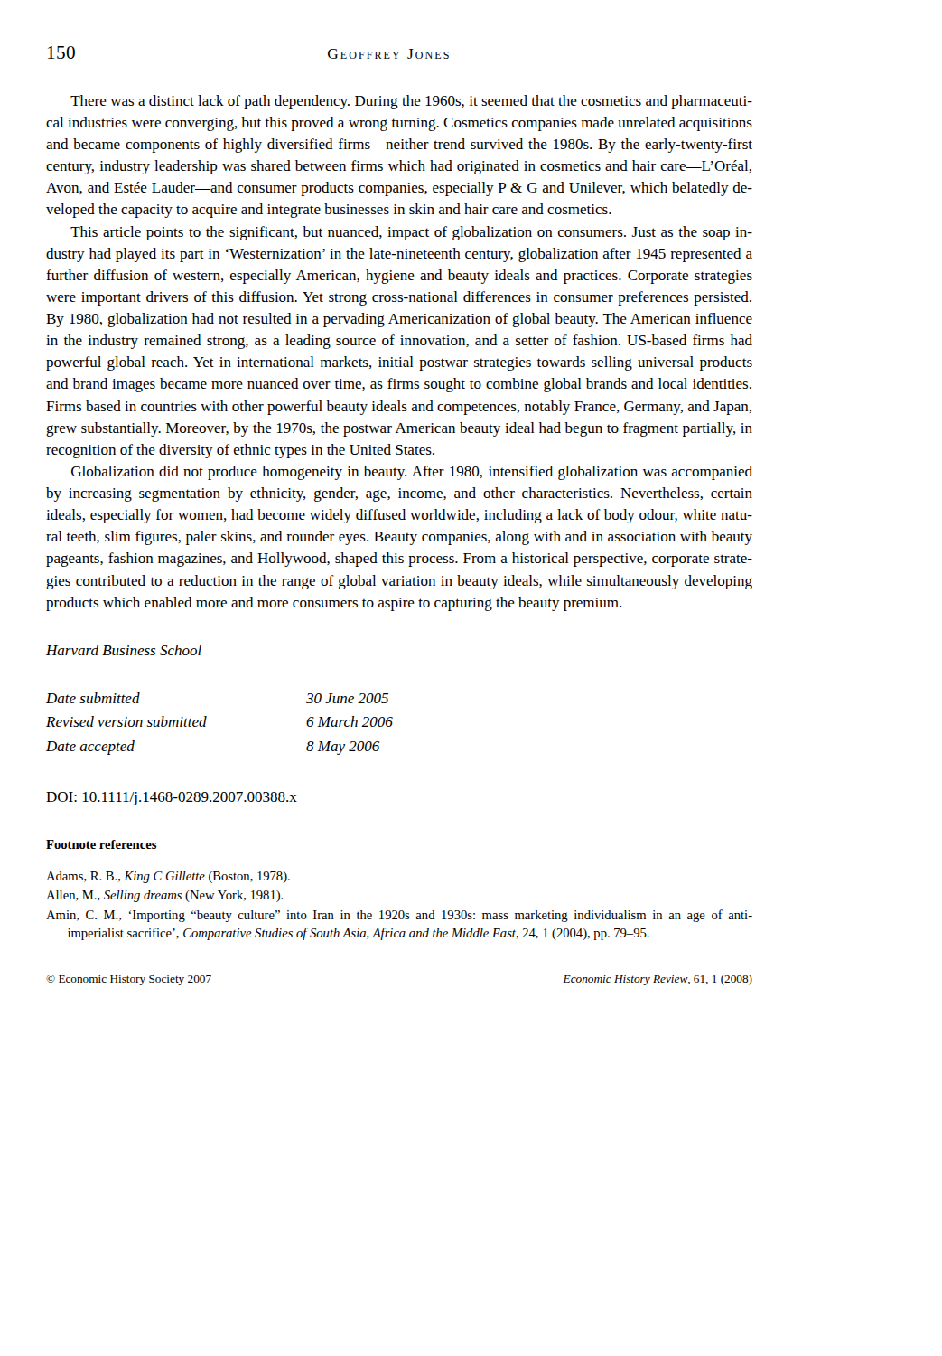150
Geoffrey Jones
There was a distinct lack of path dependency. During the 1960s, it seemed that the cosmetics and pharmaceutical industries were converging, but this proved a wrong turning. Cosmetics companies made unrelated acquisitions and became components of highly diversified firms—neither trend survived the 1980s. By the early-twenty-first century, industry leadership was shared between firms which had originated in cosmetics and hair care—L’Oréal, Avon, and Estée Lauder—and consumer products companies, especially P & G and Unilever, which belatedly developed the capacity to acquire and integrate businesses in skin and hair care and cosmetics.
This article points to the significant, but nuanced, impact of globalization on consumers. Just as the soap industry had played its part in ‘Westernization’ in the late-nineteenth century, globalization after 1945 represented a further diffusion of western, especially American, hygiene and beauty ideals and practices. Corporate strategies were important drivers of this diffusion. Yet strong cross-national differences in consumer preferences persisted. By 1980, globalization had not resulted in a pervading Americanization of global beauty. The American influence in the industry remained strong, as a leading source of innovation, and a setter of fashion. US-based firms had powerful global reach. Yet in international markets, initial postwar strategies towards selling universal products and brand images became more nuanced over time, as firms sought to combine global brands and local identities. Firms based in countries with other powerful beauty ideals and competences, notably France, Germany, and Japan, grew substantially. Moreover, by the 1970s, the postwar American beauty ideal had begun to fragment partially, in recognition of the diversity of ethnic types in the United States.
Globalization did not produce homogeneity in beauty. After 1980, intensified globalization was accompanied by increasing segmentation by ethnicity, gender, age, income, and other characteristics. Nevertheless, certain ideals, especially for women, had become widely diffused worldwide, including a lack of body odour, white natural teeth, slim figures, paler skins, and rounder eyes. Beauty companies, along with and in association with beauty pageants, fashion magazines, and Hollywood, shaped this process. From a historical perspective, corporate strategies contributed to a reduction in the range of global variation in beauty ideals, while simultaneously developing products which enabled more and more consumers to aspire to capturing the beauty premium.
Harvard Business School
| Date submitted | 30 June 2005 |
| Revised version submitted | 6 March 2006 |
| Date accepted | 8 May 2006 |
DOI: 10.1111/j.1468-0289.2007.00388.x
Footnote references
Adams, R. B., King C Gillette (Boston, 1978).
Allen, M., Selling dreams (New York, 1981).
Amin, C. M., ‘Importing “beauty culture” into Iran in the 1920s and 1930s: mass marketing individualism in an age of anti-imperialist sacrifice’, Comparative Studies of South Asia, Africa and the Middle East, 24, 1 (2004), pp. 79–95.
© Economic History Society 2007
Economic History Review, 61, 1 (2008)